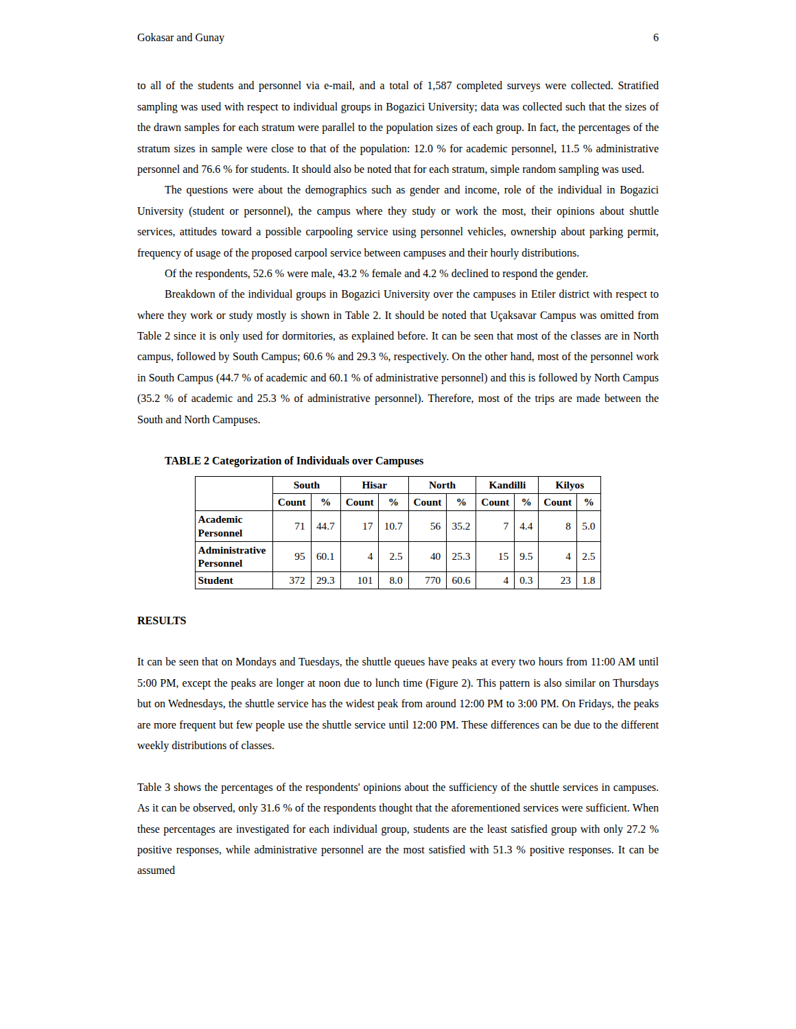Gokasar and Gunay 6
to all of the students and personnel via e-mail, and a total of 1,587 completed surveys were collected. Stratified sampling was used with respect to individual groups in Bogazici University; data was collected such that the sizes of the drawn samples for each stratum were parallel to the population sizes of each group. In fact, the percentages of the stratum sizes in sample were close to that of the population: 12.0 % for academic personnel, 11.5 % administrative personnel and 76.6 % for students. It should also be noted that for each stratum, simple random sampling was used.
The questions were about the demographics such as gender and income, role of the individual in Bogazici University (student or personnel), the campus where they study or work the most, their opinions about shuttle services, attitudes toward a possible carpooling service using personnel vehicles, ownership about parking permit, frequency of usage of the proposed carpool service between campuses and their hourly distributions.
Of the respondents, 52.6 % were male, 43.2 % female and 4.2 % declined to respond the gender.
Breakdown of the individual groups in Bogazici University over the campuses in Etiler district with respect to where they work or study mostly is shown in Table 2. It should be noted that Uçaksavar Campus was omitted from Table 2 since it is only used for dormitories, as explained before. It can be seen that most of the classes are in North campus, followed by South Campus; 60.6 % and 29.3 %, respectively. On the other hand, most of the personnel work in South Campus (44.7 % of academic and 60.1 % of administrative personnel) and this is followed by North Campus (35.2 % of academic and 25.3 % of administrative personnel). Therefore, most of the trips are made between the South and North Campuses.
TABLE 2 Categorization of Individuals over Campuses
| | South | Hisar | North | Kandilli | Kilyos |
| --- | --- | --- | --- | --- | --- |
| Count | % | Count | % | Count | % | Count | % | Count | % |
| Academic Personnel | 71 | 44.7 | 17 | 10.7 | 56 | 35.2 | 7 | 4.4 | 8 | 5.0 |
| Administrative Personnel | 95 | 60.1 | 4 | 2.5 | 40 | 25.3 | 15 | 9.5 | 4 | 2.5 |
| Student | 372 | 29.3 | 101 | 8.0 | 770 | 60.6 | 4 | 0.3 | 23 | 1.8 |
RESULTS
It can be seen that on Mondays and Tuesdays, the shuttle queues have peaks at every two hours from 11:00 AM until 5:00 PM, except the peaks are longer at noon due to lunch time (Figure 2). This pattern is also similar on Thursdays but on Wednesdays, the shuttle service has the widest peak from around 12:00 PM to 3:00 PM. On Fridays, the peaks are more frequent but few people use the shuttle service until 12:00 PM. These differences can be due to the different weekly distributions of classes.
Table 3 shows the percentages of the respondents' opinions about the sufficiency of the shuttle services in campuses. As it can be observed, only 31.6 % of the respondents thought that the aforementioned services were sufficient. When these percentages are investigated for each individual group, students are the least satisfied group with only 27.2 % positive responses, while administrative personnel are the most satisfied with 51.3 % positive responses. It can be assumed